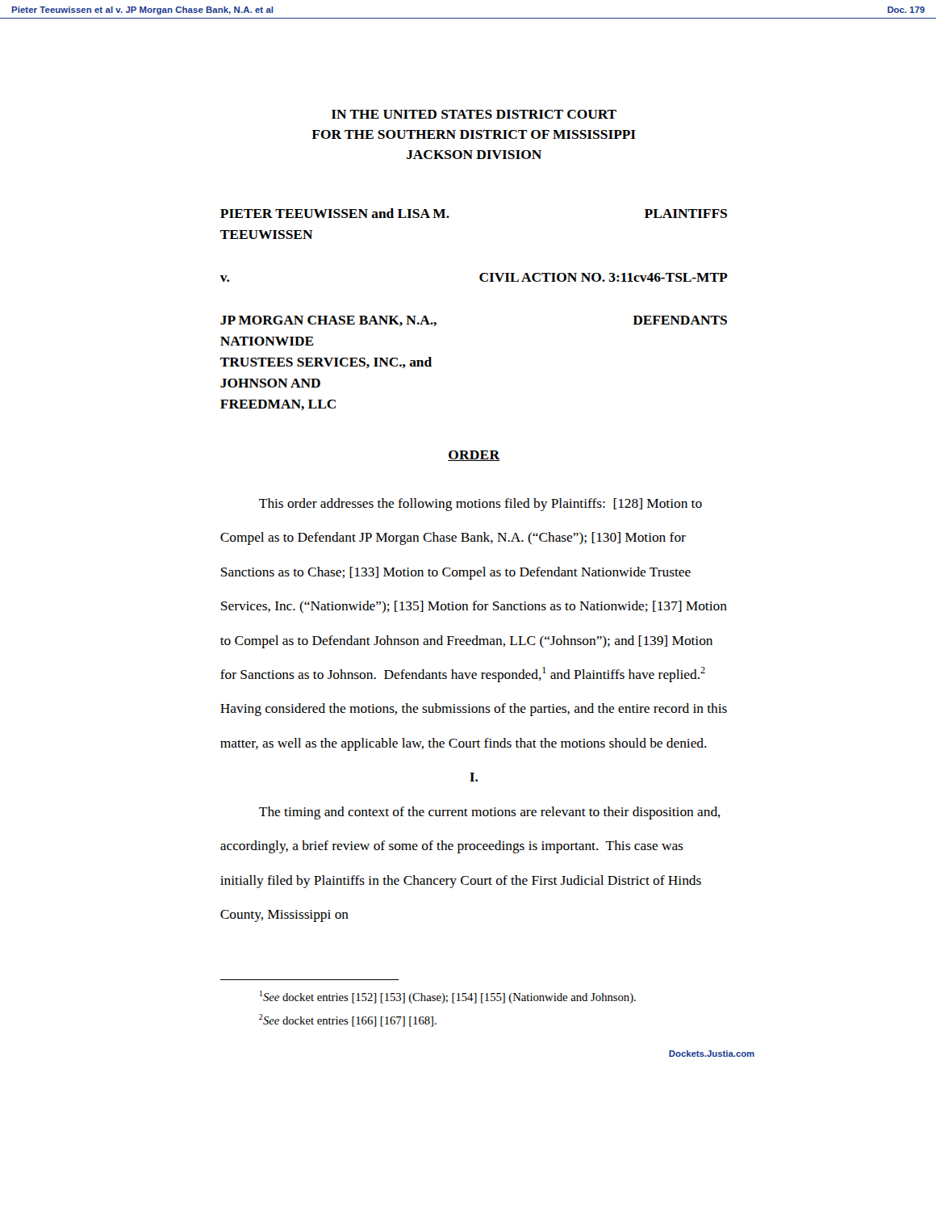Pieter Teeuwissen et al v. JP Morgan Chase Bank, N.A. et al Doc. 179
IN THE UNITED STATES DISTRICT COURT
FOR THE SOUTHERN DISTRICT OF MISSISSIPPI
JACKSON DIVISION
| PIETER TEEUWISSEN and LISA M. TEEUWISSEN | PLAINTIFFS |
| v. | CIVIL ACTION NO. 3:11cv46-TSL-MTP |
| JP MORGAN CHASE BANK, N.A., NATIONWIDE TRUSTEES SERVICES, INC., and JOHNSON AND FREEDMAN, LLC | DEFENDANTS |
ORDER
This order addresses the following motions filed by Plaintiffs: [128] Motion to Compel as to Defendant JP Morgan Chase Bank, N.A. (“Chase”); [130] Motion for Sanctions as to Chase; [133] Motion to Compel as to Defendant Nationwide Trustee Services, Inc. (“Nationwide”); [135] Motion for Sanctions as to Nationwide; [137] Motion to Compel as to Defendant Johnson and Freedman, LLC (“Johnson”); and [139] Motion for Sanctions as to Johnson. Defendants have responded,1 and Plaintiffs have replied.2 Having considered the motions, the submissions of the parties, and the entire record in this matter, as well as the applicable law, the Court finds that the motions should be denied.
I.
The timing and context of the current motions are relevant to their disposition and, accordingly, a brief review of some of the proceedings is important. This case was initially filed by Plaintiffs in the Chancery Court of the First Judicial District of Hinds County, Mississippi on
1See docket entries [152] [153] (Chase); [154] [155] (Nationwide and Johnson).
2See docket entries [166] [167] [168].
Dockets.Justia.com